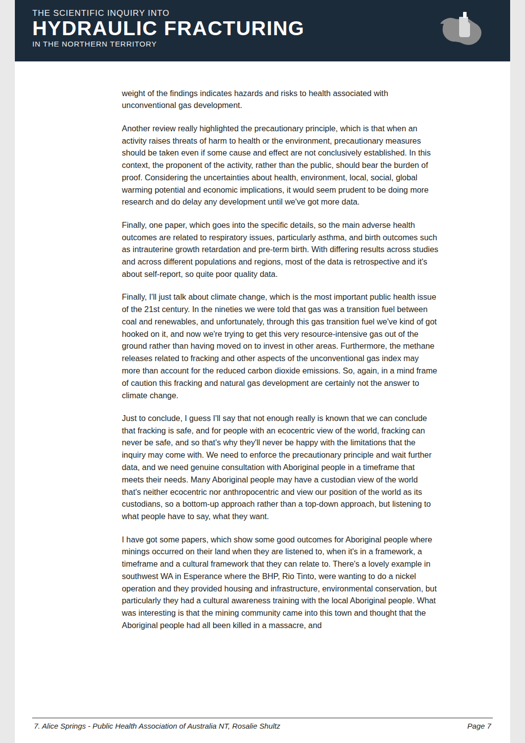The Scientific Inquiry into
Hydraulic Fracturing
in the Northern Territory
weight of the findings indicates hazards and risks to health associated with unconventional gas development.
Another review really highlighted the precautionary principle, which is that when an activity raises threats of harm to health or the environment, precautionary measures should be taken even if some cause and effect are not conclusively established. In this context, the proponent of the activity, rather than the public, should bear the burden of proof. Considering the uncertainties about health, environment, local, social, global warming potential and economic implications, it would seem prudent to be doing more research and do delay any development until we've got more data.
Finally, one paper, which goes into the specific details, so the main adverse health outcomes are related to respiratory issues, particularly asthma, and birth outcomes such as intrauterine growth retardation and pre-term birth. With differing results across studies and across different populations and regions, most of the data is retrospective and it's about self-report, so quite poor quality data.
Finally, I'll just talk about climate change, which is the most important public health issue of the 21st century. In the nineties we were told that gas was a transition fuel between coal and renewables, and unfortunately, through this gas transition fuel we've kind of got hooked on it, and now we're trying to get this very resource-intensive gas out of the ground rather than having moved on to invest in other areas. Furthermore, the methane releases related to fracking and other aspects of the unconventional gas index may more than account for the reduced carbon dioxide emissions. So, again, in a mind frame of caution this fracking and natural gas development are certainly not the answer to climate change.
Just to conclude, I guess I'll say that not enough really is known that we can conclude that fracking is safe, and for people with an ecocentric view of the world, fracking can never be safe, and so that's why they'll never be happy with the limitations that the inquiry may come with. We need to enforce the precautionary principle and wait further data, and we need genuine consultation with Aboriginal people in a timeframe that meets their needs. Many Aboriginal people may have a custodian view of the world that's neither ecocentric nor anthropocentric and view our position of the world as its custodians, so a bottom-up approach rather than a top-down approach, but listening to what people have to say, what they want.
I have got some papers, which show some good outcomes for Aboriginal people where minings occurred on their land when they are listened to, when it's in a framework, a timeframe and a cultural framework that they can relate to. There's a lovely example in southwest WA in Esperance where the BHP, Rio Tinto, were wanting to do a nickel operation and they provided housing and infrastructure, environmental conservation, but particularly they had a cultural awareness training with the local Aboriginal people. What was interesting is that the mining community came into this town and thought that the Aboriginal people had all been killed in a massacre, and
7. Alice Springs - Public Health Association of Australia NT, Rosalie Shultz Page 7